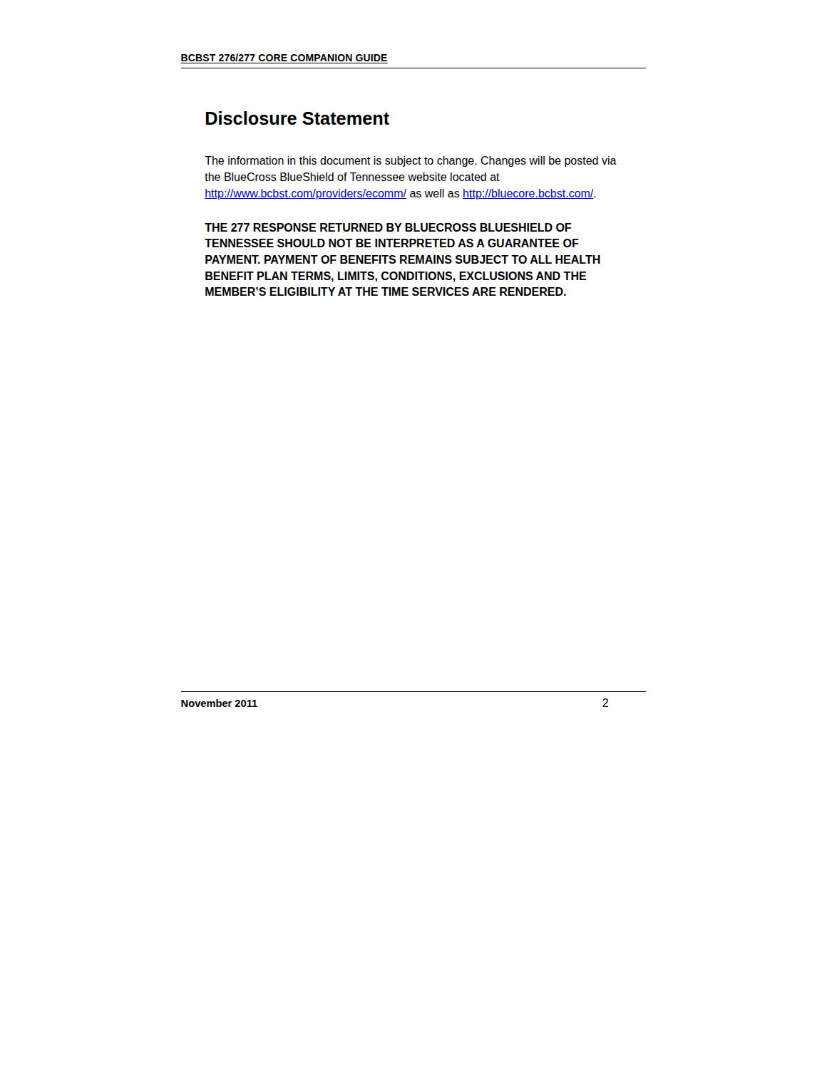BCBST 276/277 CORE COMPANION GUIDE
Disclosure Statement
The information in this document is subject to change. Changes will be posted via the BlueCross BlueShield of Tennessee website located at http://www.bcbst.com/providers/ecomm/ as well as http://bluecore.bcbst.com/.
THE 277 RESPONSE RETURNED BY BLUECROSS BLUESHIELD OF TENNESSEE SHOULD NOT BE INTERPRETED AS A GUARANTEE OF PAYMENT. PAYMENT OF BENEFITS REMAINS SUBJECT TO ALL HEALTH BENEFIT PLAN TERMS, LIMITS, CONDITIONS, EXCLUSIONS AND THE MEMBER’S ELIGIBILITY AT THE TIME SERVICES ARE RENDERED.
November 2011 2